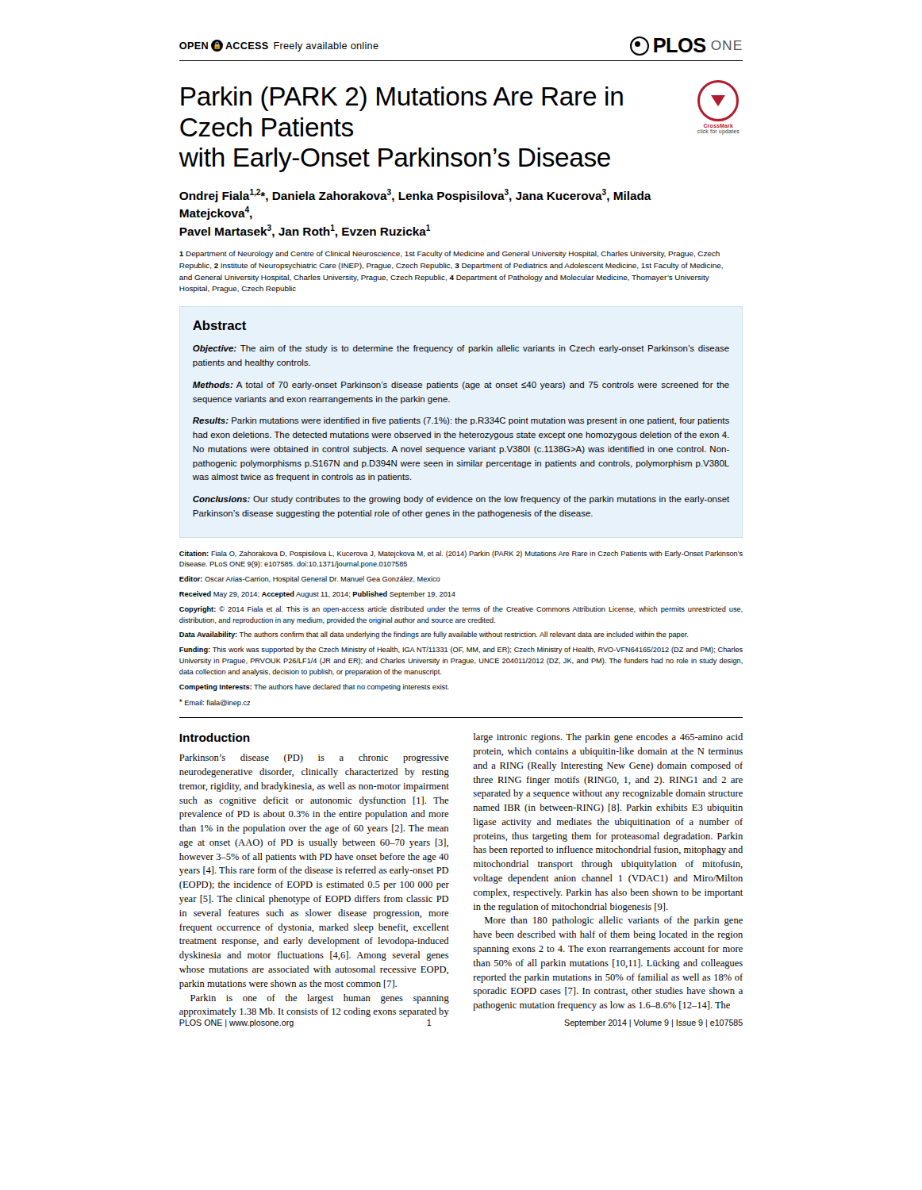OPEN 🔒 ACCESS Freely available online
PLOS ONE
CrossMark
click for updates
Parkin (PARK 2) Mutations Are Rare in Czech Patients
with Early-Onset Parkinson’s Disease
Ondrej Fiala1,2*, Daniela Zahorakova3, Lenka Pospisilova3, Jana Kucerova3, Milada Matejckova4,
Pavel Martasek3, Jan Roth1, Evzen Ruzicka1
1 Department of Neurology and Centre of Clinical Neuroscience, 1st Faculty of Medicine and General University Hospital, Charles University, Prague, Czech Republic, 2 Institute of Neuropsychiatric Care (INEP), Prague, Czech Republic, 3 Department of Pediatrics and Adolescent Medicine, 1st Faculty of Medicine, and General University Hospital, Charles University, Prague, Czech Republic, 4 Department of Pathology and Molecular Medicine, Thomayer’s University Hospital, Prague, Czech Republic
Abstract
Objective: The aim of the study is to determine the frequency of parkin allelic variants in Czech early-onset Parkinson’s disease patients and healthy controls.
Methods: A total of 70 early-onset Parkinson’s disease patients (age at onset ≤40 years) and 75 controls were screened for the sequence variants and exon rearrangements in the parkin gene.
Results: Parkin mutations were identified in five patients (7.1%): the p.R334C point mutation was present in one patient, four patients had exon deletions. The detected mutations were observed in the heterozygous state except one homozygous deletion of the exon 4. No mutations were obtained in control subjects. A novel sequence variant p.V380I (c.1138G>A) was identified in one control. Non-pathogenic polymorphisms p.S167N and p.D394N were seen in similar percentage in patients and controls, polymorphism p.V380L was almost twice as frequent in controls as in patients.
Conclusions: Our study contributes to the growing body of evidence on the low frequency of the parkin mutations in the early-onset Parkinson’s disease suggesting the potential role of other genes in the pathogenesis of the disease.
Citation: Fiala O, Zahorakova D, Pospisilova L, Kucerova J, Matejckova M, et al. (2014) Parkin (PARK 2) Mutations Are Rare in Czech Patients with Early-Onset Parkinson’s Disease. PLoS ONE 9(9): e107585. doi:10.1371/journal.pone.0107585
Editor: Oscar Arias-Carrion, Hospital General Dr. Manuel Gea González, Mexico
Received May 29, 2014; Accepted August 11, 2014; Published September 19, 2014
Copyright: © 2014 Fiala et al. This is an open-access article distributed under the terms of the Creative Commons Attribution License, which permits unrestricted use, distribution, and reproduction in any medium, provided the original author and source are credited.
Data Availability: The authors confirm that all data underlying the findings are fully available without restriction. All relevant data are included within the paper.
Funding: This work was supported by the Czech Ministry of Health, IGA NT/11331 (OF, MM, and ER); Czech Ministry of Health, RVO-VFN64165/2012 (DZ and PM); Charles University in Prague, PRVOUK P26/LF1/4 (JR and ER); and Charles University in Prague, UNCE 204011/2012 (DZ, JK, and PM). The funders had no role in study design, data collection and analysis, decision to publish, or preparation of the manuscript.
Competing Interests: The authors have declared that no competing interests exist.
* Email: fiala@inep.cz
Introduction
Parkinson’s disease (PD) is a chronic progressive neurodegenerative disorder, clinically characterized by resting tremor, rigidity, and bradykinesia, as well as non-motor impairment such as cognitive deficit or autonomic dysfunction [1]. The prevalence of PD is about 0.3% in the entire population and more than 1% in the population over the age of 60 years [2]. The mean age at onset (AAO) of PD is usually between 60–70 years [3], however 3–5% of all patients with PD have onset before the age 40 years [4]. This rare form of the disease is referred as early-onset PD (EOPD); the incidence of EOPD is estimated 0.5 per 100 000 per year [5]. The clinical phenotype of EOPD differs from classic PD in several features such as slower disease progression, more frequent occurrence of dystonia, marked sleep benefit, excellent treatment response, and early development of levodopa-induced dyskinesia and motor fluctuations [4,6]. Among several genes whose mutations are associated with autosomal recessive EOPD, parkin mutations were shown as the most common [7].
Parkin is one of the largest human genes spanning approximately 1.38 Mb. It consists of 12 coding exons separated by large intronic regions. The parkin gene encodes a 465-amino acid protein, which contains a ubiquitin-like domain at the N terminus and a RING (Really Interesting New Gene) domain composed of three RING finger motifs (RING0, 1, and 2). RING1 and 2 are separated by a sequence without any recognizable domain structure named IBR (in between-RING) [8]. Parkin exhibits E3 ubiquitin ligase activity and mediates the ubiquitination of a number of proteins, thus targeting them for proteasomal degradation. Parkin has been reported to influence mitochondrial fusion, mitophagy and mitochondrial transport through ubiquitylation of mitofusin, voltage dependent anion channel 1 (VDAC1) and Miro/Milton complex, respectively. Parkin has also been shown to be important in the regulation of mitochondrial biogenesis [9].
More than 180 pathologic allelic variants of the parkin gene have been described with half of them being located in the region spanning exons 2 to 4. The exon rearrangements account for more than 50% of all parkin mutations [10,11]. Lücking and colleagues reported the parkin mutations in 50% of familial as well as 18% of sporadic EOPD cases [7]. In contrast, other studies have shown a pathogenic mutation frequency as low as 1.6–8.6% [12–14]. The
PLOS ONE | www.plosone.org
1
September 2014 | Volume 9 | Issue 9 | e107585